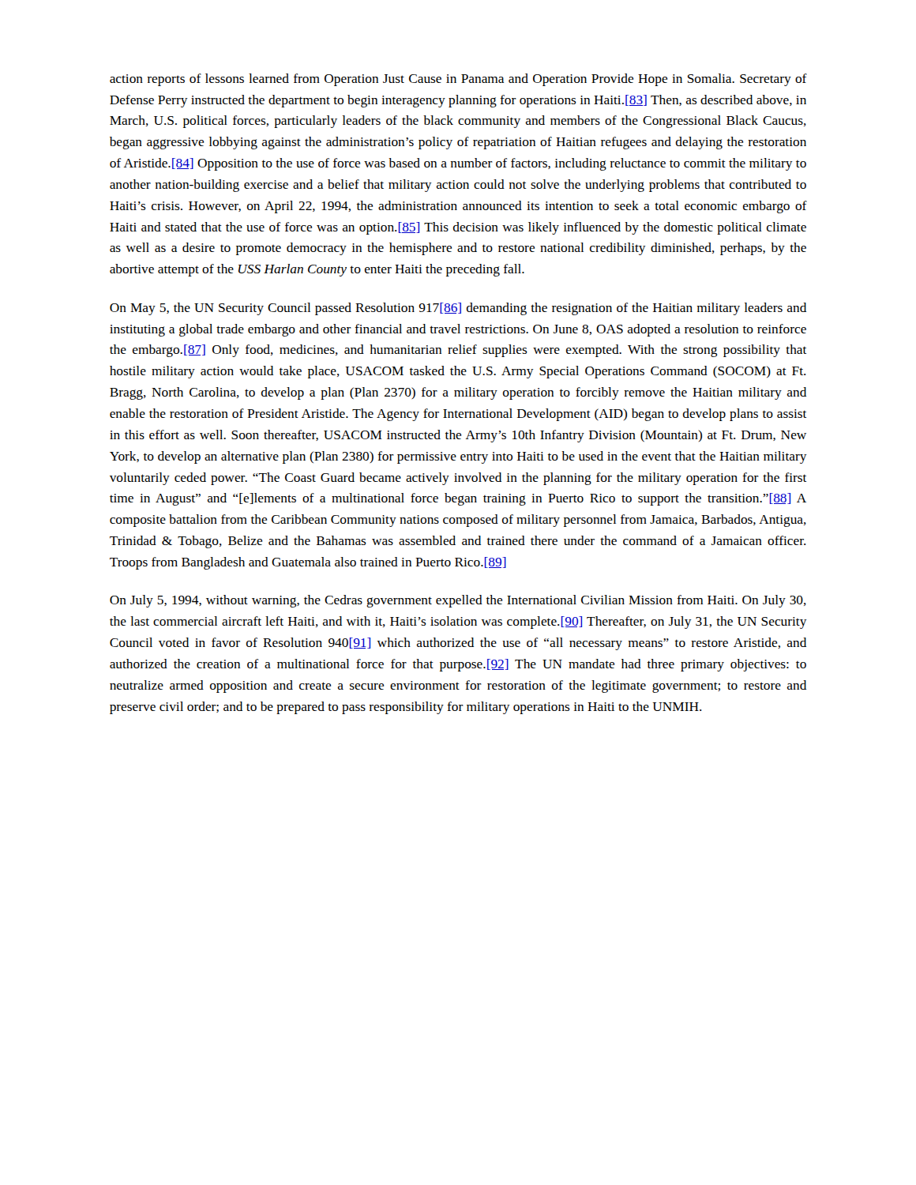action reports of lessons learned from Operation Just Cause in Panama and Operation Provide Hope in Somalia. Secretary of Defense Perry instructed the department to begin interagency planning for operations in Haiti.[83] Then, as described above, in March, U.S. political forces, particularly leaders of the black community and members of the Congressional Black Caucus, began aggressive lobbying against the administration’s policy of repatriation of Haitian refugees and delaying the restoration of Aristide.[84] Opposition to the use of force was based on a number of factors, including reluctance to commit the military to another nation-building exercise and a belief that military action could not solve the underlying problems that contributed to Haiti’s crisis. However, on April 22, 1994, the administration announced its intention to seek a total economic embargo of Haiti and stated that the use of force was an option.[85] This decision was likely influenced by the domestic political climate as well as a desire to promote democracy in the hemisphere and to restore national credibility diminished, perhaps, by the abortive attempt of the USS Harlan County to enter Haiti the preceding fall.
On May 5, the UN Security Council passed Resolution 917[86] demanding the resignation of the Haitian military leaders and instituting a global trade embargo and other financial and travel restrictions. On June 8, OAS adopted a resolution to reinforce the embargo.[87] Only food, medicines, and humanitarian relief supplies were exempted. With the strong possibility that hostile military action would take place, USACOM tasked the U.S. Army Special Operations Command (SOCOM) at Ft. Bragg, North Carolina, to develop a plan (Plan 2370) for a military operation to forcibly remove the Haitian military and enable the restoration of President Aristide. The Agency for International Development (AID) began to develop plans to assist in this effort as well. Soon thereafter, USACOM instructed the Army’s 10th Infantry Division (Mountain) at Ft. Drum, New York, to develop an alternative plan (Plan 2380) for permissive entry into Haiti to be used in the event that the Haitian military voluntarily ceded power. “The Coast Guard became actively involved in the planning for the military operation for the first time in August” and “[e]lements of a multinational force began training in Puerto Rico to support the transition.”[88] A composite battalion from the Caribbean Community nations composed of military personnel from Jamaica, Barbados, Antigua, Trinidad & Tobago, Belize and the Bahamas was assembled and trained there under the command of a Jamaican officer. Troops from Bangladesh and Guatemala also trained in Puerto Rico.[89]
On July 5, 1994, without warning, the Cedras government expelled the International Civilian Mission from Haiti. On July 30, the last commercial aircraft left Haiti, and with it, Haiti’s isolation was complete.[90] Thereafter, on July 31, the UN Security Council voted in favor of Resolution 940[91] which authorized the use of “all necessary means” to restore Aristide, and authorized the creation of a multinational force for that purpose.[92] The UN mandate had three primary objectives: to neutralize armed opposition and create a secure environment for restoration of the legitimate government; to restore and preserve civil order; and to be prepared to pass responsibility for military operations in Haiti to the UNMIH.